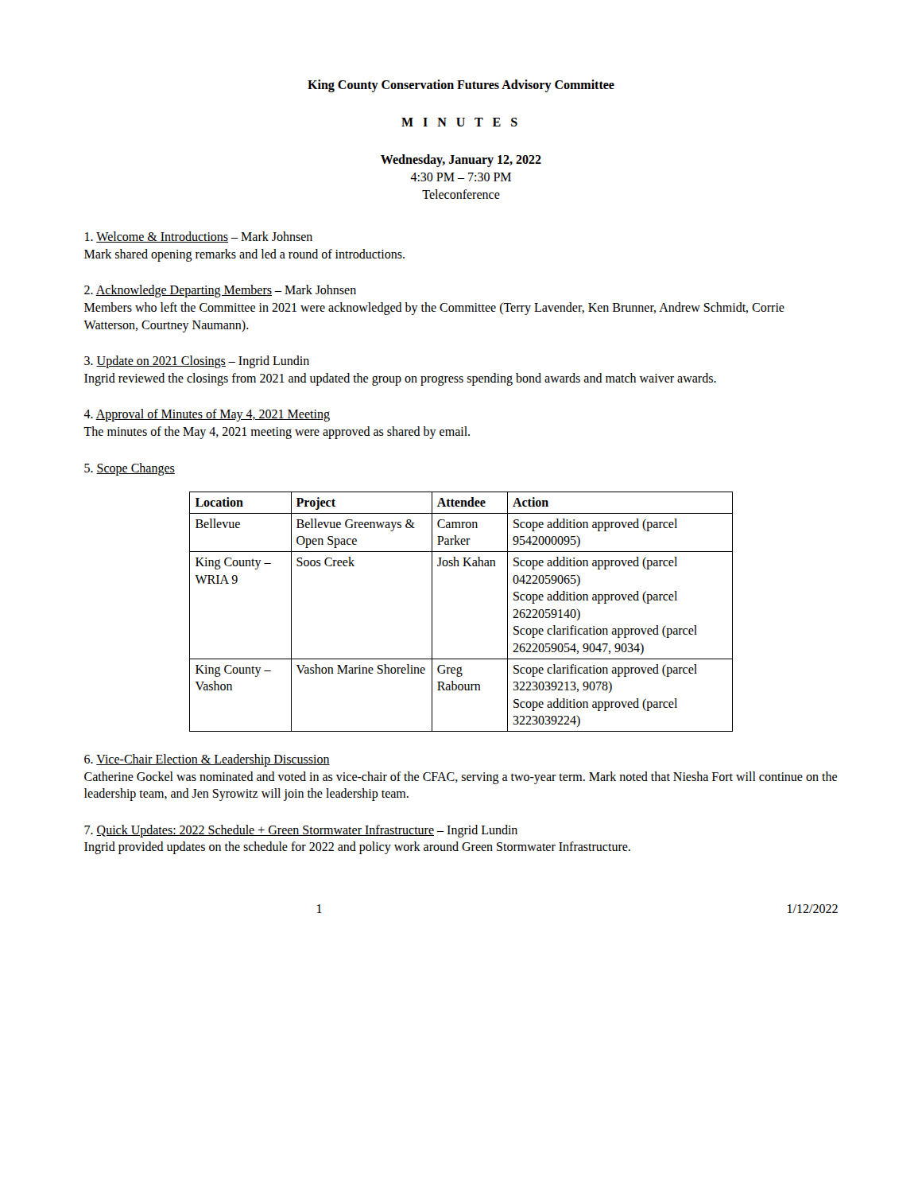King County Conservation Futures Advisory Committee
M I N U T E S
Wednesday, January 12, 2022
4:30 PM – 7:30 PM
Teleconference
1. Welcome & Introductions – Mark Johnsen
Mark shared opening remarks and led a round of introductions.
2. Acknowledge Departing Members – Mark Johnsen
Members who left the Committee in 2021 were acknowledged by the Committee (Terry Lavender, Ken Brunner, Andrew Schmidt, Corrie Watterson, Courtney Naumann).
3. Update on 2021 Closings – Ingrid Lundin
Ingrid reviewed the closings from 2021 and updated the group on progress spending bond awards and match waiver awards.
4. Approval of Minutes of May 4, 2021 Meeting
The minutes of the May 4, 2021 meeting were approved as shared by email.
5. Scope Changes
| Location | Project | Attendee | Action |
| --- | --- | --- | --- |
| Bellevue | Bellevue Greenways & Open Space | Camron Parker | Scope addition approved (parcel 9542000095) |
| King County – WRIA 9 | Soos Creek | Josh Kahan | Scope addition approved (parcel 0422059065) Scope addition approved (parcel 2622059140) Scope clarification approved (parcel 2622059054, 9047, 9034) |
| King County – Vashon | Vashon Marine Shoreline | Greg Rabourn | Scope clarification approved (parcel 3223039213, 9078) Scope addition approved (parcel 3223039224) |
6. Vice-Chair Election & Leadership Discussion
Catherine Gockel was nominated and voted in as vice-chair of the CFAC, serving a two-year term. Mark noted that Niesha Fort will continue on the leadership team, and Jen Syrowitz will join the leadership team.
7. Quick Updates: 2022 Schedule + Green Stormwater Infrastructure – Ingrid Lundin
Ingrid provided updates on the schedule for 2022 and policy work around Green Stormwater Infrastructure.
1 1/12/2022